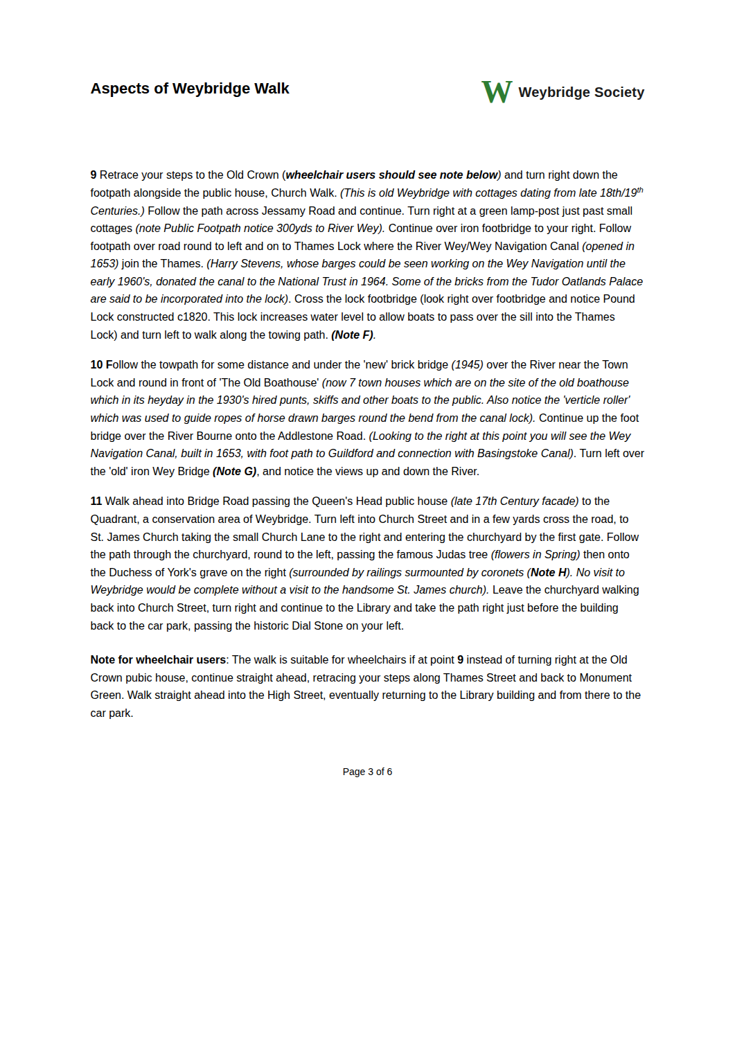W Weybridge Society
Aspects of Weybridge Walk
9 Retrace your steps to the Old Crown (wheelchair users should see note below) and turn right down the footpath alongside the public house, Church Walk. (This is old Weybridge with cottages dating from late 18th/19th Centuries.) Follow the path across Jessamy Road and continue. Turn right at a green lamp-post just past small cottages (note Public Footpath notice 300yds to River Wey). Continue over iron footbridge to your right. Follow footpath over road round to left and on to Thames Lock where the River Wey/Wey Navigation Canal (opened in 1653) join the Thames. (Harry Stevens, whose barges could be seen working on the Wey Navigation until the early 1960's, donated the canal to the National Trust in 1964. Some of the bricks from the Tudor Oatlands Palace are said to be incorporated into the lock). Cross the lock footbridge (look right over footbridge and notice Pound Lock constructed c1820. This lock increases water level to allow boats to pass over the sill into the Thames Lock) and turn left to walk along the towing path. (Note F).
10 Follow the towpath for some distance and under the 'new' brick bridge (1945) over the River near the Town Lock and round in front of 'The Old Boathouse' (now 7 town houses which are on the site of the old boathouse which in its heyday in the 1930's hired punts, skiffs and other boats to the public. Also notice the 'verticle roller' which was used to guide ropes of horse drawn barges round the bend from the canal lock). Continue up the foot bridge over the River Bourne onto the Addlestone Road. (Looking to the right at this point you will see the Wey Navigation Canal, built in 1653, with foot path to Guildford and connection with Basingstoke Canal). Turn left over the 'old' iron Wey Bridge (Note G), and notice the views up and down the River.
11 Walk ahead into Bridge Road passing the Queen's Head public house (late 17th Century facade) to the Quadrant, a conservation area of Weybridge. Turn left into Church Street and in a few yards cross the road, to St. James Church taking the small Church Lane to the right and entering the churchyard by the first gate. Follow the path through the churchyard, round to the left, passing the famous Judas tree (flowers in Spring) then onto the Duchess of York's grave on the right (surrounded by railings surmounted by coronets (Note H). No visit to Weybridge would be complete without a visit to the handsome St. James church). Leave the churchyard walking back into Church Street, turn right and continue to the Library and take the path right just before the building back to the car park, passing the historic Dial Stone on your left.
Note for wheelchair users: The walk is suitable for wheelchairs if at point 9 instead of turning right at the Old Crown pubic house, continue straight ahead, retracing your steps along Thames Street and back to Monument Green. Walk straight ahead into the High Street, eventually returning to the Library building and from there to the car park.
Page 3 of 6